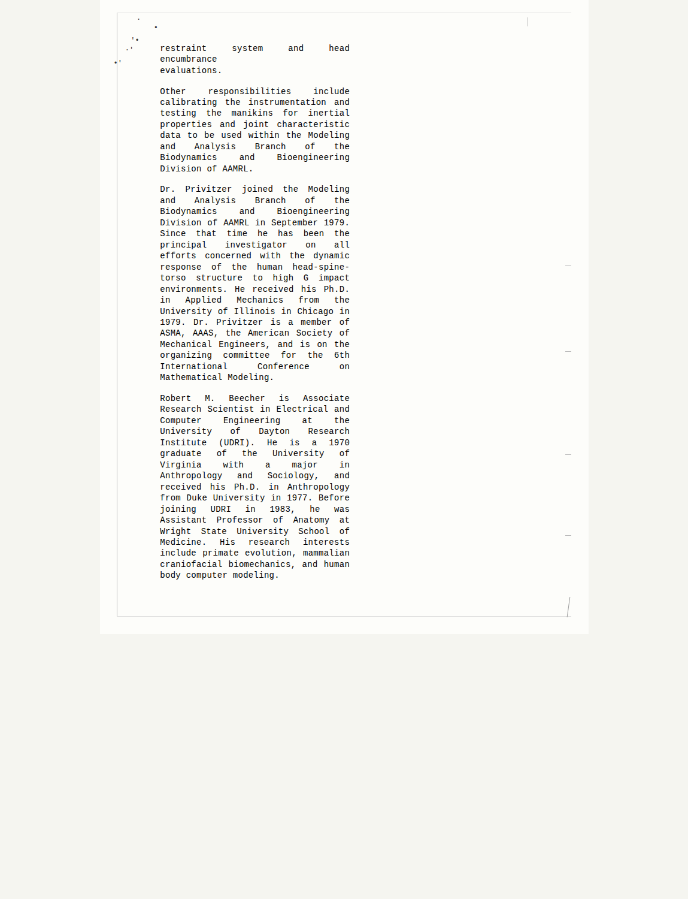· • ′• ·′ •′
restraint system and head encumbrance
evaluations.
Other responsibilities include calibrating the instrumentation and testing the manikins for inertial properties and joint characteristic data to be used within the Modeling and Analysis Branch of the Biodynamics and Bioengineering Division of AAMRL.
Dr. Privitzer joined the Modeling and Analysis Branch of the Biodynamics and Bioengineering Division of AAMRL in September 1979. Since that time he has been the principal investigator on all efforts concerned with the dynamic response of the human head-spine-torso structure to high G impact environments. He received his Ph.D. in Applied Mechanics from the University of Illinois in Chicago in 1979. Dr. Privitzer is a member of ASMA, AAAS, the American Society of Mechanical Engineers, and is on the organizing committee for the 6th International Conference on Mathematical Modeling.
Robert M. Beecher is Associate Research Scientist in Electrical and Computer Engineering at the University of Dayton Research Institute (UDRI). He is a 1970 graduate of the University of Virginia with a major in Anthropology and Sociology, and received his Ph.D. in Anthropology from Duke University in 1977. Before joining UDRI in 1983, he was Assistant Professor of Anatomy at Wright State University School of Medicine. His research interests include primate evolution, mammalian craniofacial biomechanics, and human body computer modeling.